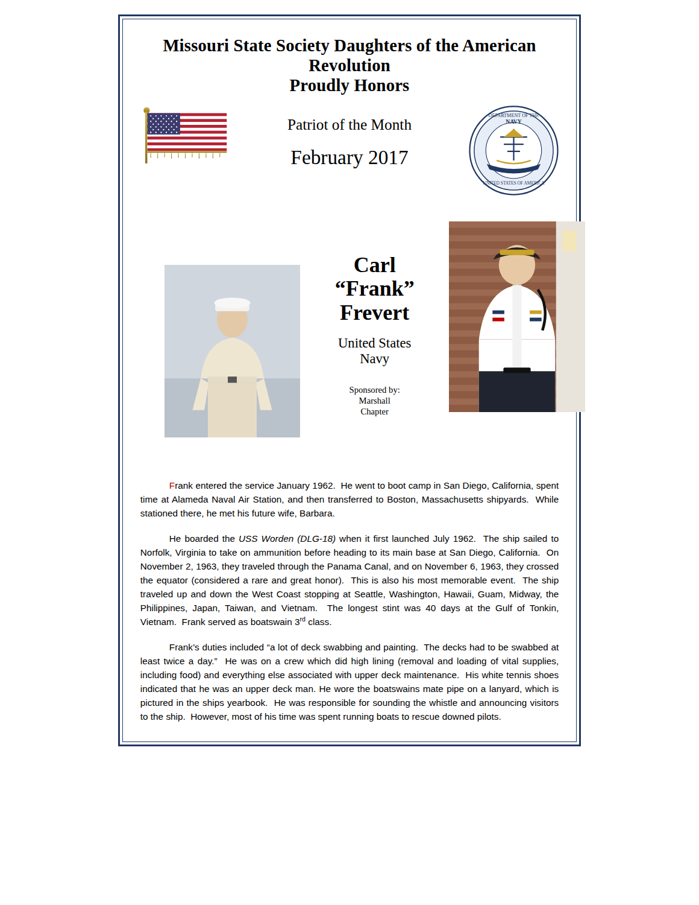Missouri State Society Daughters of the American Revolution
Proudly Honors
Patriot of the Month
February 2017
Carl “Frank”
Frevert
United States Navy
Sponsored by:
Marshall
Chapter
Frank entered the service January 1962. He went to boot camp in San Diego, California, spent time at Alameda Naval Air Station, and then transferred to Boston, Massachusetts shipyards. While stationed there, he met his future wife, Barbara.
He boarded the USS Worden (DLG-18) when it first launched July 1962. The ship sailed to Norfolk, Virginia to take on ammunition before heading to its main base at San Diego, California. On November 2, 1963, they traveled through the Panama Canal, and on November 6, 1963, they crossed the equator (considered a rare and great honor). This is also his most memorable event. The ship traveled up and down the West Coast stopping at Seattle, Washington, Hawaii, Guam, Midway, the Philippines, Japan, Taiwan, and Vietnam. The longest stint was 40 days at the Gulf of Tonkin, Vietnam. Frank served as boatswain 3rd class.
Frank’s duties included “a lot of deck swabbing and painting. The decks had to be swabbed at least twice a day.” He was on a crew which did high lining (removal and loading of vital supplies, including food) and everything else associated with upper deck maintenance. His white tennis shoes indicated that he was an upper deck man. He wore the boatswains mate pipe on a lanyard, which is pictured in the ships yearbook. He was responsible for sounding the whistle and announcing visitors to the ship. However, most of his time was spent running boats to rescue downed pilots.